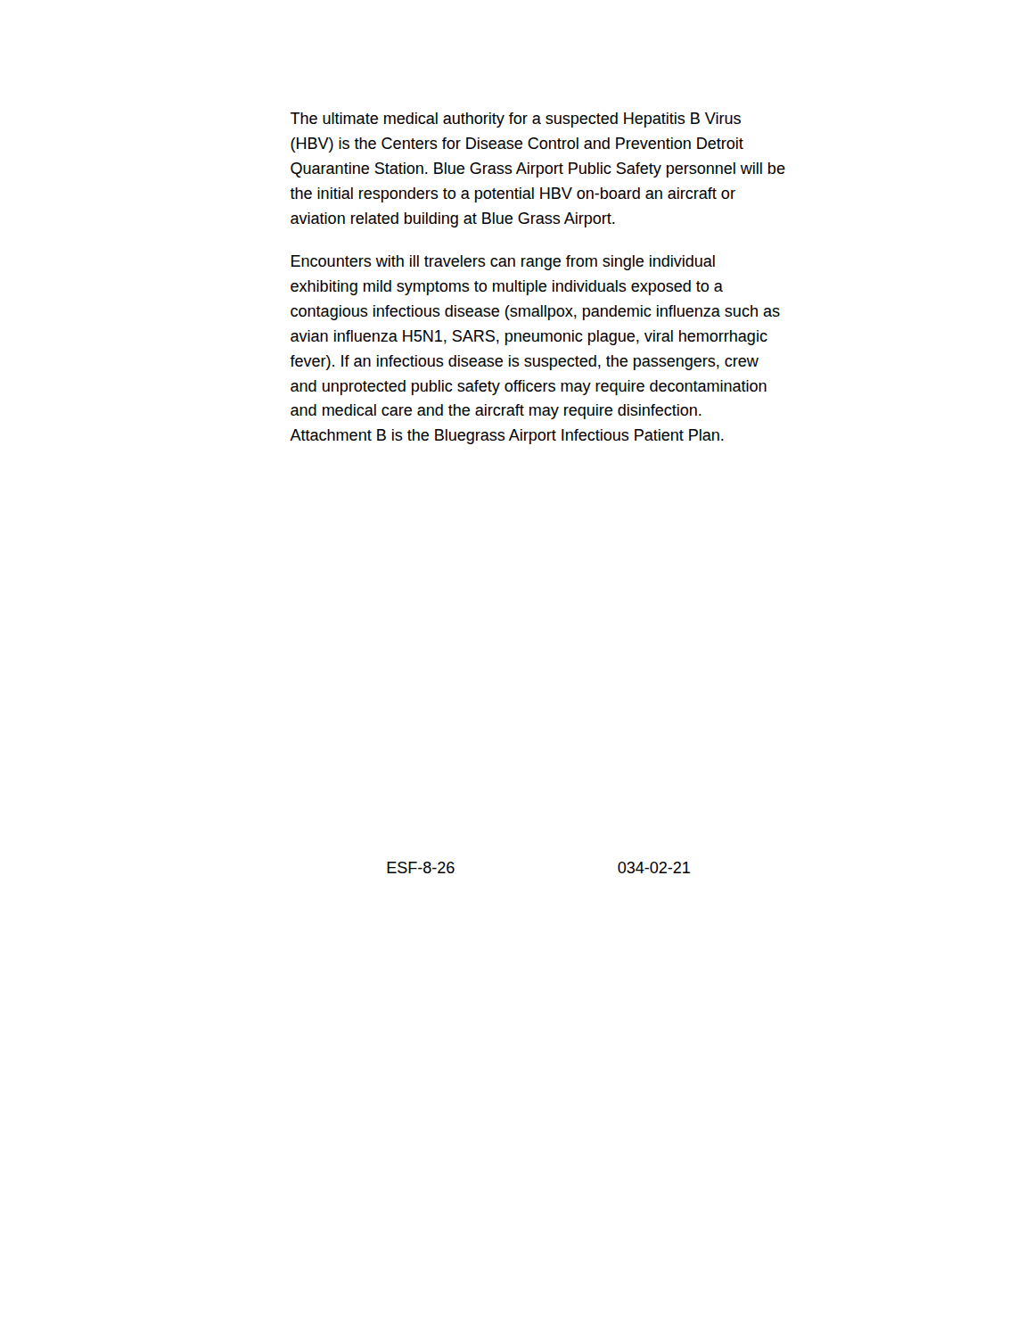The ultimate medical authority for a suspected Hepatitis B Virus (HBV) is the Centers for Disease Control and Prevention Detroit Quarantine Station. Blue Grass Airport Public Safety personnel will be the initial responders to a potential HBV on-board an aircraft or aviation related building at Blue Grass Airport.
Encounters with ill travelers can range from single individual exhibiting mild symptoms to multiple individuals exposed to a contagious infectious disease (smallpox, pandemic influenza such as avian influenza H5N1, SARS, pneumonic plague, viral hemorrhagic fever). If an infectious disease is suspected, the passengers, crew and unprotected public safety officers may require decontamination and medical care and the aircraft may require disinfection. Attachment B is the Bluegrass Airport Infectious Patient Plan.
ESF-8-26 034-02-21